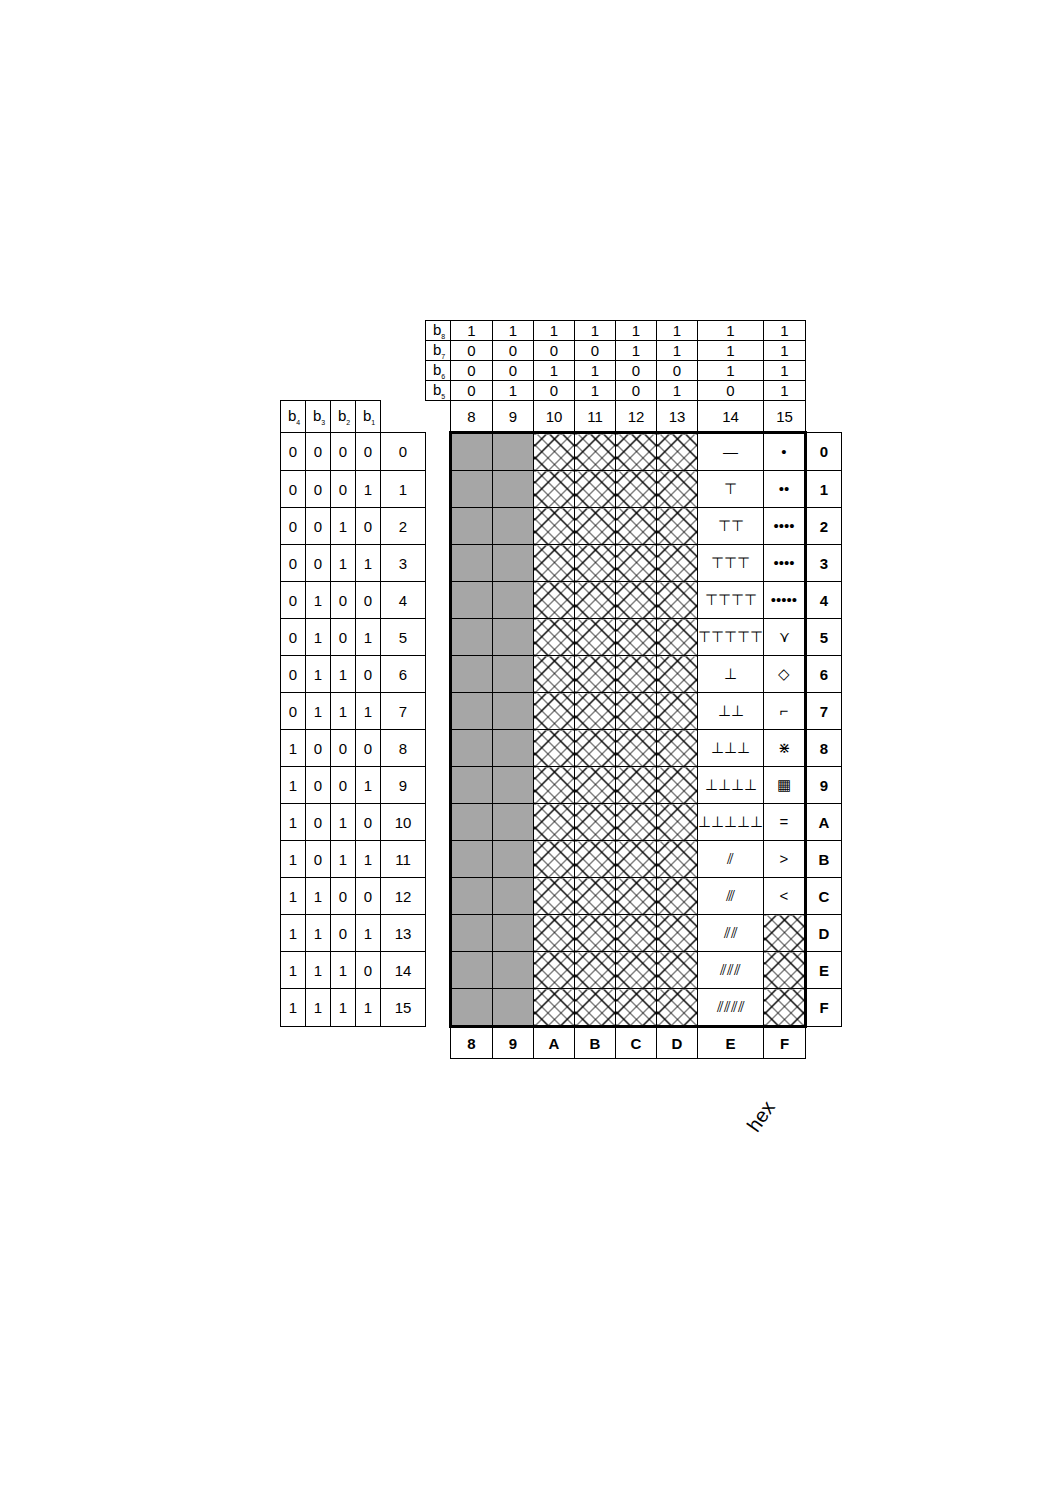| | | b 8 | 1 | 1 | 1 | 1 | 1 | 1 | 1 | 1 | |
| | | b 7 | 0 | 0 | 0 | 0 | 1 | 1 | 1 | 1 | |
| | | b 6 | 0 | 0 | 1 | 1 | 0 | 0 | 1 | 1 | |
| | | b 5 | 0 | 1 | 0 | 1 | 0 | 1 | 0 | 1 | |
| b 4 | b 3 | b 2 | b 1 | | | 8 | 9 | 10 | 11 | 12 | 13 | 14 | 15 | |
| 0 | 0 | 0 | 0 | 0 | | | | | | | | — | • | 0 |
| 0 | 0 | 0 | 1 | 1 | | | | | | | | ⊤ | •• | 1 |
| 0 | 0 | 1 | 0 | 2 | | | | | | | | ⊤⊤ | •••• | 2 |
| 0 | 0 | 1 | 1 | 3 | | | | | | | | ⊤⊤⊤ | •••• | 3 |
| 0 | 1 | 0 | 0 | 4 | | | | | | | | ⊤⊤⊤⊤ | ••••• | 4 |
| 0 | 1 | 0 | 1 | 5 | | | | | | | | ⊤⊤⊤⊤⊤ | ⋎ | 5 |
| 0 | 1 | 1 | 0 | 6 | | | | | | | | ⊥ | ◇ | 6 |
| 0 | 1 | 1 | 1 | 7 | | | | | | | | ⊥⊥ | ⌐ | 7 |
| 1 | 0 | 0 | 0 | 8 | | | | | | | | ⊥⊥⊥ | ⋇ | 8 |
| 1 | 0 | 0 | 1 | 9 | | | | | | | | ⊥⊥⊥⊥ | ▦ | 9 |
| 1 | 0 | 1 | 0 | 10 | | | | | | | | ⊥⊥⊥⊥⊥ | = | A |
| 1 | 0 | 1 | 1 | 11 | | | | | | | | ⫽ | > | B |
| 1 | 1 | 0 | 0 | 12 | | | | | | | | ⫻ | < | C |
| 1 | 1 | 0 | 1 | 13 | | | | | | | | ⫽⫽ | | D |
| 1 | 1 | 1 | 0 | 14 | | | | | | | | ⫽⫽⫽ | | E |
| 1 | 1 | 1 | 1 | 15 | | | | | | | | ⫽⫽⫽⫽ | | F |
| | | | 8 | 9 | A | B | C | D | E | F | |
hex